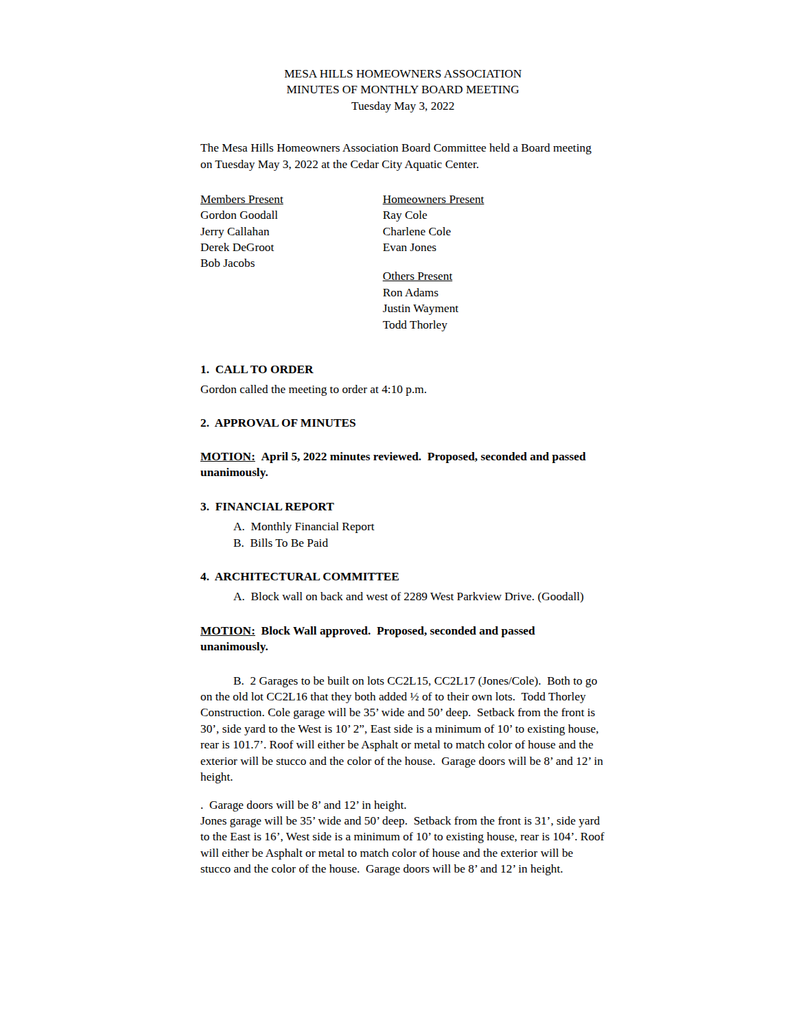MESA HILLS HOMEOWNERS ASSOCIATION MINUTES OF MONTHLY BOARD MEETING Tuesday May 3, 2022
The Mesa Hills Homeowners Association Board Committee held a Board meeting on Tuesday May 3, 2022 at the Cedar City Aquatic Center.
| Members Present Gordon Goodall Jerry Callahan Derek DeGroot Bob Jacobs | Homeowners Present Ray Cole Charlene Cole Evan Jones Others Present Ron Adams Justin Wayment Todd Thorley |
1. CALL TO ORDER
Gordon called the meeting to order at 4:10 p.m.
2. APPROVAL OF MINUTES
MOTION: April 5, 2022 minutes reviewed. Proposed, seconded and passed unanimously.
3. FINANCIAL REPORT
A. Monthly Financial Report
B. Bills To Be Paid
4. ARCHITECTURAL COMMITTEE
A. Block wall on back and west of 2289 West Parkview Drive. (Goodall)
MOTION: Block Wall approved. Proposed, seconded and passed unanimously.
B. 2 Garages to be built on lots CC2L15, CC2L17 (Jones/Cole). Both to go on the old lot CC2L16 that they both added ½ of to their own lots. Todd Thorley Construction. Cole garage will be 35’ wide and 50’ deep. Setback from the front is 30’, side yard to the West is 10’ 2”, East side is a minimum of 10’ to existing house, rear is 101.7’. Roof will either be Asphalt or metal to match color of house and the exterior will be stucco and the color of the house. Garage doors will be 8’ and 12’ in height.
. Garage doors will be 8’ and 12’ in height.
Jones garage will be 35’ wide and 50’ deep. Setback from the front is 31’, side yard to the East is 16’, West side is a minimum of 10’ to existing house, rear is 104’. Roof will either be Asphalt or metal to match color of house and the exterior will be stucco and the color of the house. Garage doors will be 8’ and 12’ in height.